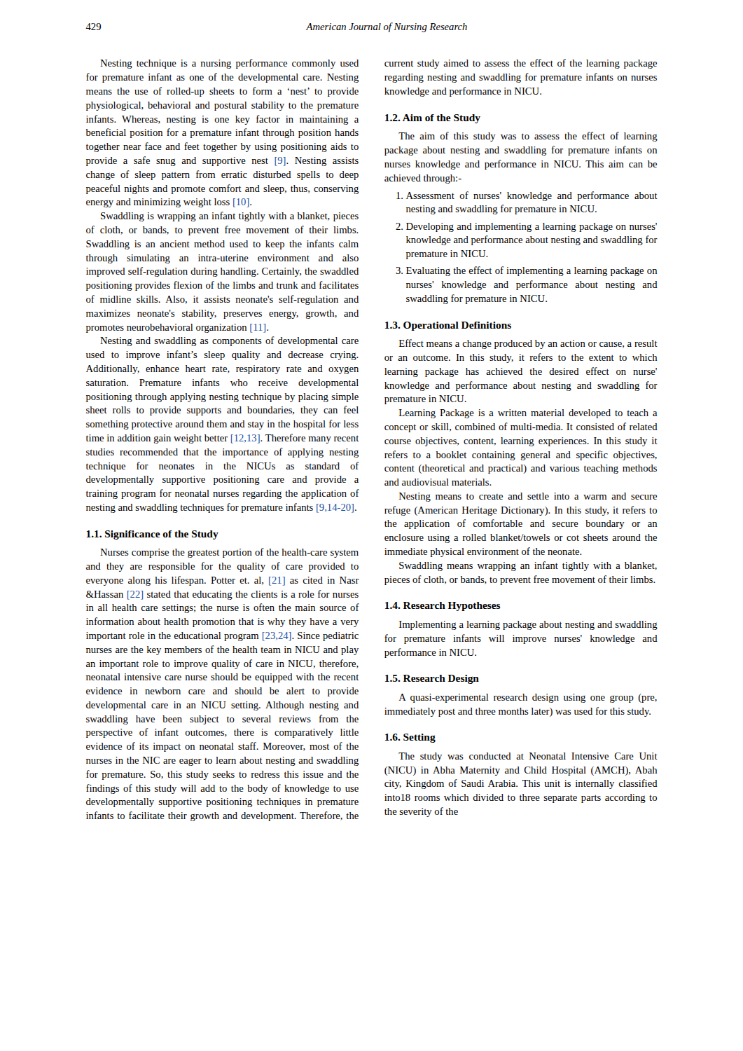429
American Journal of Nursing Research
Nesting technique is a nursing performance commonly used for premature infant as one of the developmental care. Nesting means the use of rolled-up sheets to form a ‘nest’ to provide physiological, behavioral and postural stability to the premature infants. Whereas, nesting is one key factor in maintaining a beneficial position for a premature infant through position hands together near face and feet together by using positioning aids to provide a safe snug and supportive nest [9]. Nesting assists change of sleep pattern from erratic disturbed spells to deep peaceful nights and promote comfort and sleep, thus, conserving energy and minimizing weight loss [10].
Swaddling is wrapping an infant tightly with a blanket, pieces of cloth, or bands, to prevent free movement of their limbs. Swaddling is an ancient method used to keep the infants calm through simulating an intra-uterine environment and also improved self-regulation during handling. Certainly, the swaddled positioning provides flexion of the limbs and trunk and facilitates of midline skills. Also, it assists neonate's self-regulation and maximizes neonate's stability, preserves energy, growth, and promotes neurobehavioral organization [11].
Nesting and swaddling as components of developmental care used to improve infant’s sleep quality and decrease crying. Additionally, enhance heart rate, respiratory rate and oxygen saturation. Premature infants who receive developmental positioning through applying nesting technique by placing simple sheet rolls to provide supports and boundaries, they can feel something protective around them and stay in the hospital for less time in addition gain weight better [12,13]. Therefore many recent studies recommended that the importance of applying nesting technique for neonates in the NICUs as standard of developmentally supportive positioning care and provide a training program for neonatal nurses regarding the application of nesting and swaddling techniques for premature infants [9,14-20].
1.1. Significance of the Study
Nurses comprise the greatest portion of the health-care system and they are responsible for the quality of care provided to everyone along his lifespan. Potter et. al, [21] as cited in Nasr &Hassan [22] stated that educating the clients is a role for nurses in all health care settings; the nurse is often the main source of information about health promotion that is why they have a very important role in the educational program [23,24]. Since pediatric nurses are the key members of the health team in NICU and play an important role to improve quality of care in NICU, therefore, neonatal intensive care nurse should be equipped with the recent evidence in newborn care and should be alert to provide developmental care in an NICU setting. Although nesting and swaddling have been subject to several reviews from the perspective of infant outcomes, there is comparatively little evidence of its impact on neonatal staff. Moreover, most of the nurses in the NIC are eager to learn about nesting and swaddling for premature. So, this study seeks to redress this issue and the findings of this study will add to the body of knowledge to use developmentally supportive positioning techniques in premature infants to facilitate their growth and development. Therefore, the current study aimed to assess the effect of the learning package regarding nesting and swaddling for premature infants on nurses knowledge and performance in NICU.
1.2. Aim of the Study
The aim of this study was to assess the effect of learning package about nesting and swaddling for premature infants on nurses knowledge and performance in NICU. This aim can be achieved through:-
Assessment of nurses' knowledge and performance about nesting and swaddling for premature in NICU.
Developing and implementing a learning package on nurses' knowledge and performance about nesting and swaddling for premature in NICU.
Evaluating the effect of implementing a learning package on nurses' knowledge and performance about nesting and swaddling for premature in NICU.
1.3. Operational Definitions
Effect means a change produced by an action or cause, a result or an outcome. In this study, it refers to the extent to which learning package has achieved the desired effect on nurse' knowledge and performance about nesting and swaddling for premature in NICU.
Learning Package is a written material developed to teach a concept or skill, combined of multi-media. It consisted of related course objectives, content, learning experiences. In this study it refers to a booklet containing general and specific objectives, content (theoretical and practical) and various teaching methods and audiovisual materials.
Nesting means to create and settle into a warm and secure refuge (American Heritage Dictionary). In this study, it refers to the application of comfortable and secure boundary or an enclosure using a rolled blanket/towels or cot sheets around the immediate physical environment of the neonate.
Swaddling means wrapping an infant tightly with a blanket, pieces of cloth, or bands, to prevent free movement of their limbs.
1.4. Research Hypotheses
Implementing a learning package about nesting and swaddling for premature infants will improve nurses' knowledge and performance in NICU.
1.5. Research Design
A quasi-experimental research design using one group (pre, immediately post and three months later) was used for this study.
1.6. Setting
The study was conducted at Neonatal Intensive Care Unit (NICU) in Abha Maternity and Child Hospital (AMCH), Abah city, Kingdom of Saudi Arabia. This unit is internally classified into18 rooms which divided to three separate parts according to the severity of the